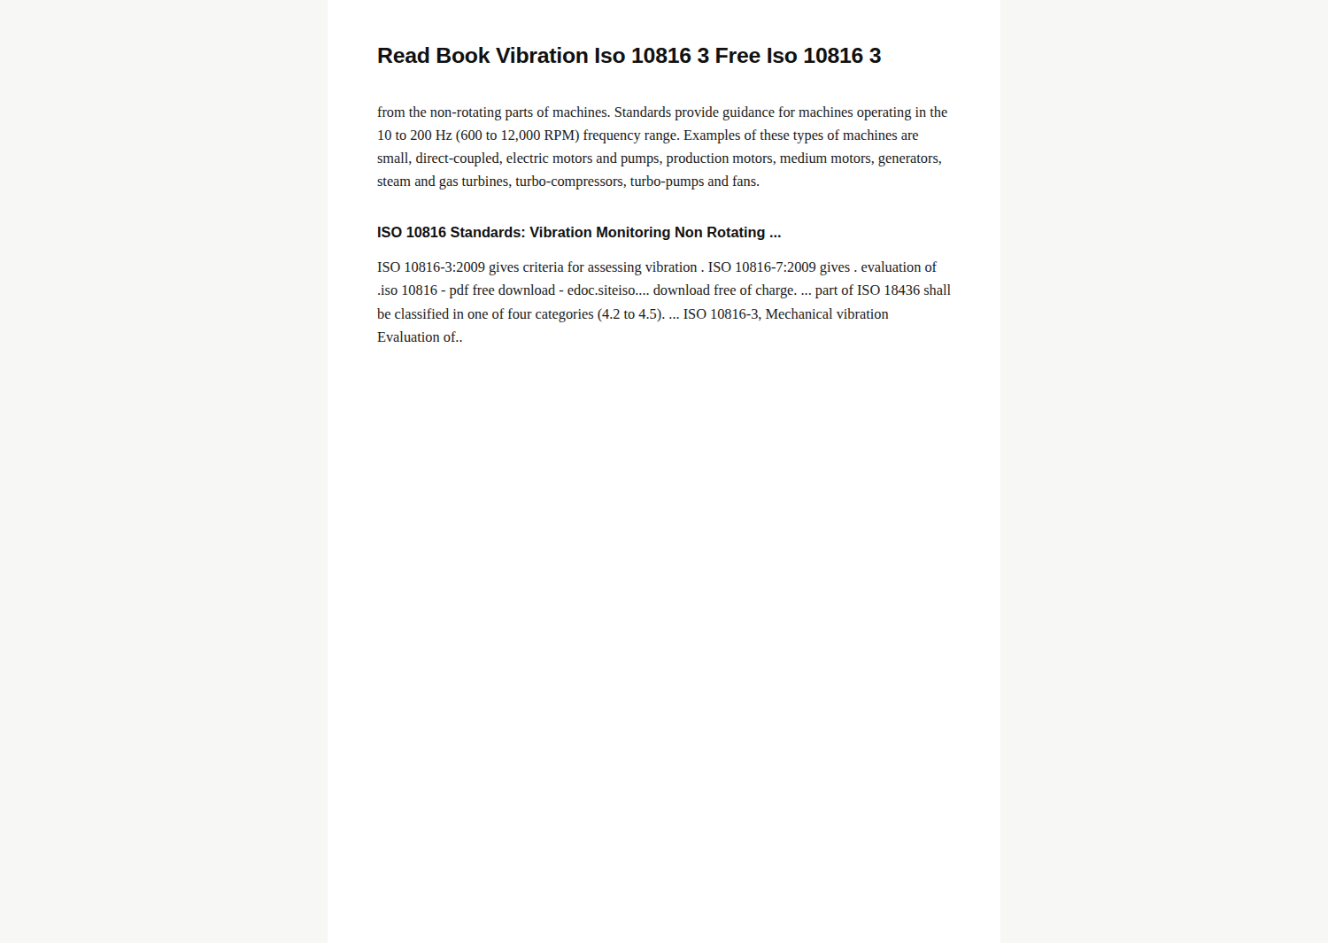Read Book Vibration Iso 10816 3 Free Iso 10816 3
from the non-rotating parts of machines. Standards provide guidance for machines operating in the 10 to 200 Hz (600 to 12,000 RPM) frequency range. Examples of these types of machines are small, direct-coupled, electric motors and pumps, production motors, medium motors, generators, steam and gas turbines, turbo-compressors, turbo-pumps and fans.
ISO 10816 Standards: Vibration Monitoring Non Rotating ...
ISO 10816-3:2009 gives criteria for assessing vibration . ISO 10816-7:2009 gives . evaluation of .iso 10816 - pdf free download - edoc.siteiso.... download free of charge. ... part of ISO 18436 shall be classified in one of four categories (4.2 to 4.5). ... ISO 10816-3, Mechanical vibration Evaluation of..